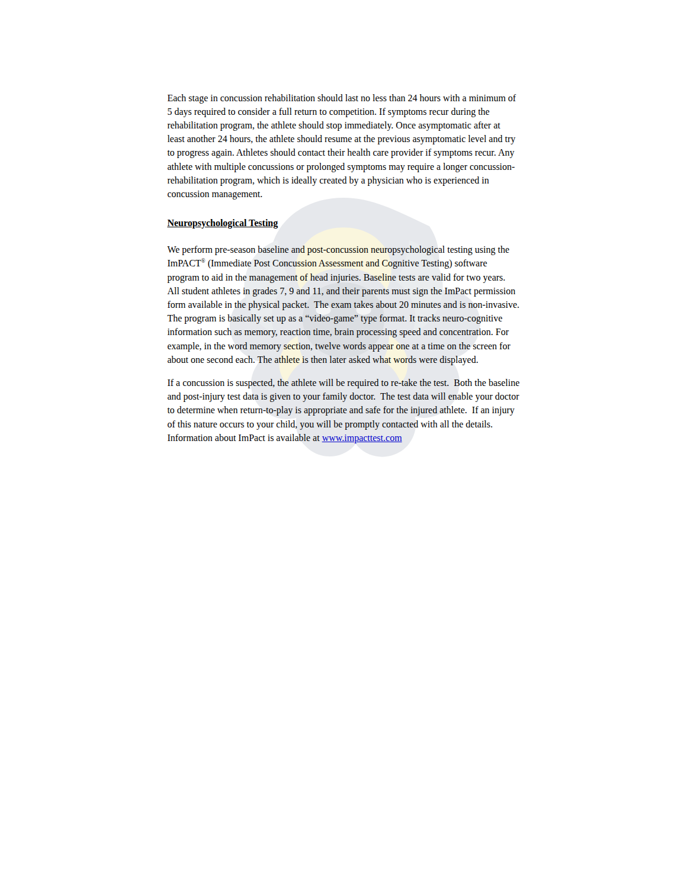Each stage in concussion rehabilitation should last no less than 24 hours with a minimum of 5 days required to consider a full return to competition. If symptoms recur during the rehabilitation program, the athlete should stop immediately. Once asymptomatic after at least another 24 hours, the athlete should resume at the previous asymptomatic level and try to progress again. Athletes should contact their health care provider if symptoms recur. Any athlete with multiple concussions or prolonged symptoms may require a longer concussion-rehabilitation program, which is ideally created by a physician who is experienced in concussion management.
Neuropsychological Testing
We perform pre-season baseline and post-concussion neuropsychological testing using the ImPACT® (Immediate Post Concussion Assessment and Cognitive Testing) software program to aid in the management of head injuries. Baseline tests are valid for two years. All student athletes in grades 7, 9 and 11, and their parents must sign the ImPact permission form available in the physical packet. The exam takes about 20 minutes and is non-invasive. The program is basically set up as a “video-game” type format. It tracks neuro-cognitive information such as memory, reaction time, brain processing speed and concentration. For example, in the word memory section, twelve words appear one at a time on the screen for about one second each. The athlete is then later asked what words were displayed.
If a concussion is suspected, the athlete will be required to re-take the test. Both the baseline and post-injury test data is given to your family doctor. The test data will enable your doctor to determine when return-to-play is appropriate and safe for the injured athlete. If an injury of this nature occurs to your child, you will be promptly contacted with all the details. Information about ImPact is available at www.impacttest.com